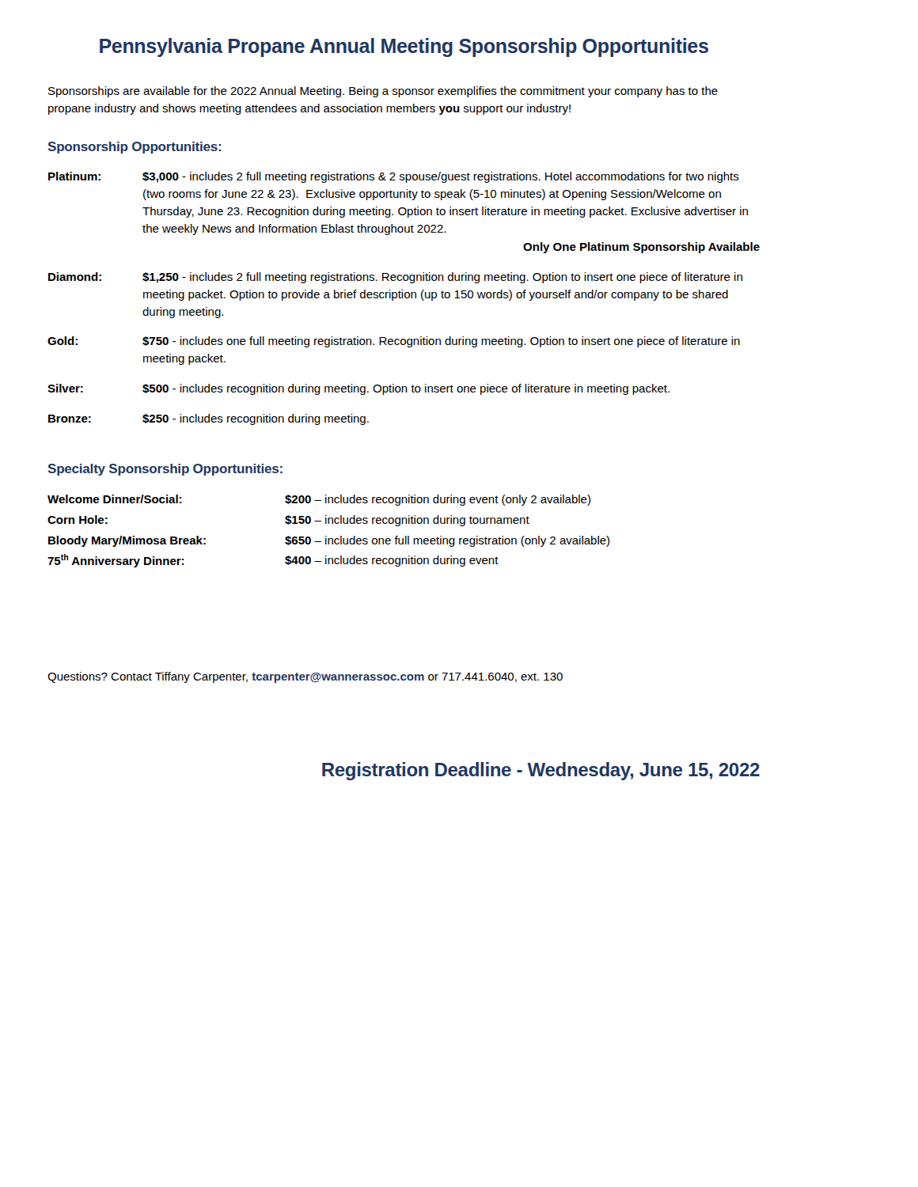Pennsylvania Propane Annual Meeting Sponsorship Opportunities
Sponsorships are available for the 2022 Annual Meeting. Being a sponsor exemplifies the commitment your company has to the propane industry and shows meeting attendees and association members you support our industry!
Sponsorship Opportunities:
| Platinum: | $3,000 - includes 2 full meeting registrations & 2 spouse/guest registrations. Hotel accommodations for two nights (two rooms for June 22 & 23). Exclusive opportunity to speak (5-10 minutes) at Opening Session/Welcome on Thursday, June 23. Recognition during meeting. Option to insert literature in meeting packet. Exclusive advertiser in the weekly News and Information Eblast throughout 2022. Only One Platinum Sponsorship Available |
| Diamond: | $1,250 - includes 2 full meeting registrations. Recognition during meeting. Option to insert one piece of literature in meeting packet. Option to provide a brief description (up to 150 words) of yourself and/or company to be shared during meeting. |
| Gold: | $750 - includes one full meeting registration. Recognition during meeting. Option to insert one piece of literature in meeting packet. |
| Silver: | $500 - includes recognition during meeting. Option to insert one piece of literature in meeting packet. |
| Bronze: | $250 - includes recognition during meeting. |
Specialty Sponsorship Opportunities:
| Welcome Dinner/Social: | $200 – includes recognition during event (only 2 available) |
| Corn Hole: | $150 – includes recognition during tournament |
| Bloody Mary/Mimosa Break: | $650 – includes one full meeting registration (only 2 available) |
| 75 th Anniversary Dinner: | $400 – includes recognition during event |
Questions? Contact Tiffany Carpenter, tcarpenter@wannerassoc.com or 717.441.6040, ext. 130
Registration Deadline - Wednesday, June 15, 2022